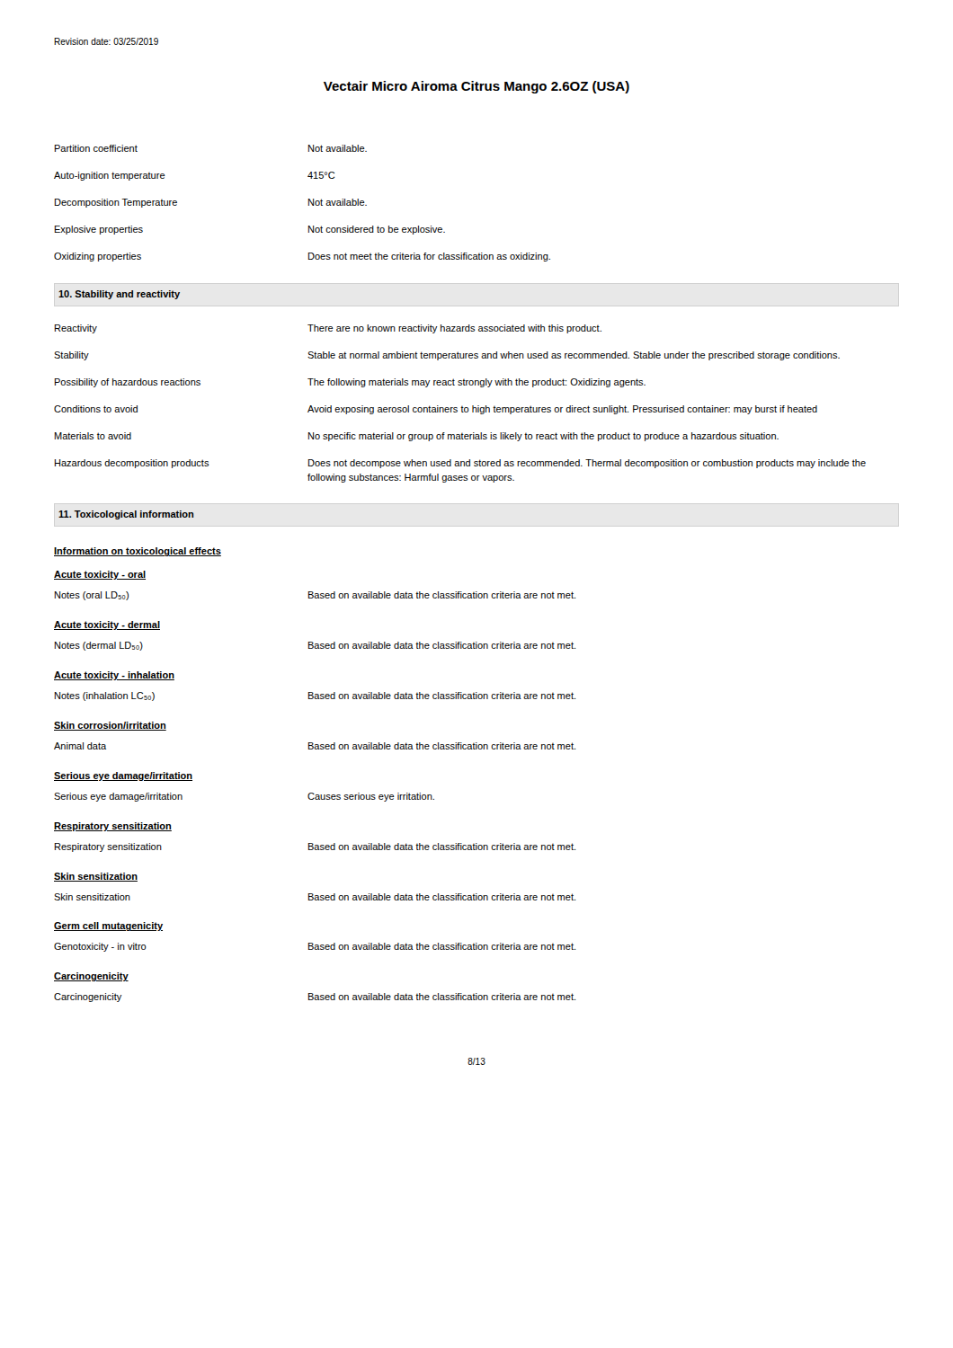Revision date: 03/25/2019
Vectair Micro Airoma Citrus Mango 2.6OZ (USA)
| Partition coefficient | Not available. |
| Auto-ignition temperature | 415°C |
| Decomposition Temperature | Not available. |
| Explosive properties | Not considered to be explosive. |
| Oxidizing properties | Does not meet the criteria for classification as oxidizing. |
10. Stability and reactivity
| Reactivity | There are no known reactivity hazards associated with this product. |
| Stability | Stable at normal ambient temperatures and when used as recommended. Stable under the prescribed storage conditions. |
| Possibility of hazardous reactions | The following materials may react strongly with the product: Oxidizing agents. |
| Conditions to avoid | Avoid exposing aerosol containers to high temperatures or direct sunlight. Pressurised container: may burst if heated |
| Materials to avoid | No specific material or group of materials is likely to react with the product to produce a hazardous situation. |
| Hazardous decomposition products | Does not decompose when used and stored as recommended. Thermal decomposition or combustion products may include the following substances: Harmful gases or vapors. |
11. Toxicological information
| Information on toxicological effects |
| Acute toxicity - oral |
| Notes (oral LD₅₀) | Based on available data the classification criteria are not met. |
| Acute toxicity - dermal |
| Notes (dermal LD₅₀) | Based on available data the classification criteria are not met. |
| Acute toxicity - inhalation |
| Notes (inhalation LC₅₀) | Based on available data the classification criteria are not met. |
| Skin corrosion/irritation |
| Animal data | Based on available data the classification criteria are not met. |
| Serious eye damage/irritation |
| Serious eye damage/irritation | Causes serious eye irritation. |
| Respiratory sensitization |
| Respiratory sensitization | Based on available data the classification criteria are not met. |
| Skin sensitization |
| Skin sensitization | Based on available data the classification criteria are not met. |
| Germ cell mutagenicity |
| Genotoxicity - in vitro | Based on available data the classification criteria are not met. |
| Carcinogenicity |
| Carcinogenicity | Based on available data the classification criteria are not met. |
8/13